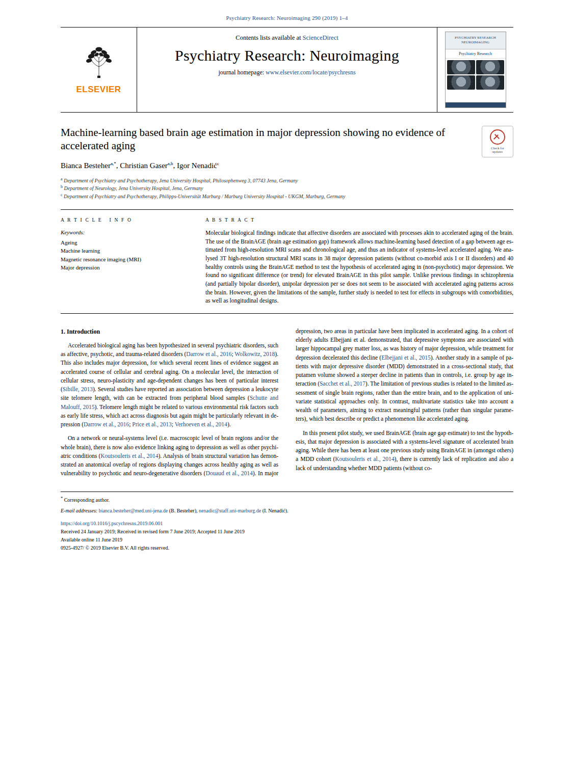Psychiatry Research: Neuroimaging 290 (2019) 1–4
ELSEVIER
Contents lists available at ScienceDirect
Psychiatry Research: Neuroimaging
journal homepage: www.elsevier.com/locate/psychresns
PSYCHIATRY RESEARCH
NEUROIMAGING
Psychiatry Research
Machine-learning based brain age estimation in major depression showing no evidence of accelerated aging
Check for
updates
Bianca Bestehera,*, Christian Gasera,b, Igor Nenadićc
a Department of Psychiatry and Psychotherapy, Jena University Hospital, Philosophenweg 3, 07743 Jena, Germany
b Department of Neurology, Jena University Hospital, Jena, Germany
c Department of Psychiatry and Psychotherapy, Philipps-Universität Marburg / Marburg University Hospital - UKGM, Marburg, Germany
A R T I C L E I N F O
Keywords:
Ageing
Machine learning
Magnetic resonance imaging (MRI)
Major depression
A B S T R A C T
Molecular biological findings indicate that affective disorders are associated with processes akin to accelerated aging of the brain. The use of the BrainAGE (brain age estimation gap) framework allows machine-learning based detection of a gap between age estimated from high-resolution MRI scans and chronological age, and thus an indicator of systems-level accelerated aging. We analysed 3T high-resolution structural MRI scans in 38 major depression patients (without co-morbid axis I or II disorders) and 40 healthy controls using the BrainAGE method to test the hypothesis of accelerated aging in (non-psychotic) major depression. We found no significant difference (or trend) for elevated BrainAGE in this pilot sample. Unlike previous findings in schizophrenia (and partially bipolar disorder), unipolar depression per se does not seem to be associated with accelerated aging patterns across the brain. However, given the limitations of the sample, further study is needed to test for effects in subgroups with comorbidities, as well as longitudinal designs.
1. Introduction
Accelerated biological aging has been hypothesized in several psychiatric disorders, such as affective, psychotic, and trauma-related disorders (Darrow et al., 2016; Wolkowitz, 2018). This also includes major depression, for which several recent lines of evidence suggest an accelerated course of cellular and cerebral aging. On a molecular level, the interaction of cellular stress, neuro-plasticity and age-dependent changes has been of particular interest (Sibille, 2013). Several studies have reported an association between depression a leukocyte site telomere length, with can be extracted from peripheral blood samples (Schutte and Malouff, 2015). Telomere length might be related to various environmental risk factors such as early life stress, which act across diagnosis but again might be particularly relevant in depression (Darrow et al., 2016; Price et al., 2013; Verhoeven et al., 2014).
On a network or neural-systems level (i.e. macroscopic level of brain regions and/or the whole brain), there is now also evidence linking aging to depression as well as other psychiatric conditions (Koutsouleris et al., 2014). Analysis of brain structural variation has demonstrated an anatomical overlap of regions displaying changes across healthy aging as well as vulnerability to psychotic and neuro-degenerative disorders (Douaud et al., 2014). In major depression, two areas in particular have been implicated in accelerated aging. In a cohort of elderly adults Elbejjani et al. demonstrated, that depressive symptoms are associated with larger hippocampal grey matter loss, as was history of major depression, while treatment for depression decelerated this decline (Elbejjani et al., 2015). Another study in a sample of patients with major depressive disorder (MDD) demonstrated in a cross-sectional study, that putamen volume showed a steeper decline in patients than in controls, i.e. group by age interaction (Sacchet et al., 2017). The limitation of previous studies is related to the limited assessment of single brain regions, rather than the entire brain, and to the application of univariate statistical approaches only. In contrast, multivariate statistics take into account a wealth of parameters, aiming to extract meaningful patterns (rather than singular parameters), which best describe or predict a phenomenon like accelerated aging.
In this present pilot study, we used BrainAGE (brain age gap estimate) to test the hypothesis, that major depression is associated with a systems-level signature of accelerated brain aging. While there has been at least one previous study using BrainAGE in (amongst others) a MDD cohort (Koutsouleris et al., 2014), there is currently lack of replication and also a lack of understanding whether MDD patients (without co-
* Corresponding author.
E-mail addresses: bianca.besteher@med.uni-jena.de (B. Besteher), nenadic@staff.uni-marburg.de (I. Nenadić).
https://doi.org/10.1016/j.pscychresns.2019.06.001
Received 24 January 2019; Received in revised form 7 June 2019; Accepted 11 June 2019
Available online 11 June 2019
0925-4927/ © 2019 Elsevier B.V. All rights reserved.